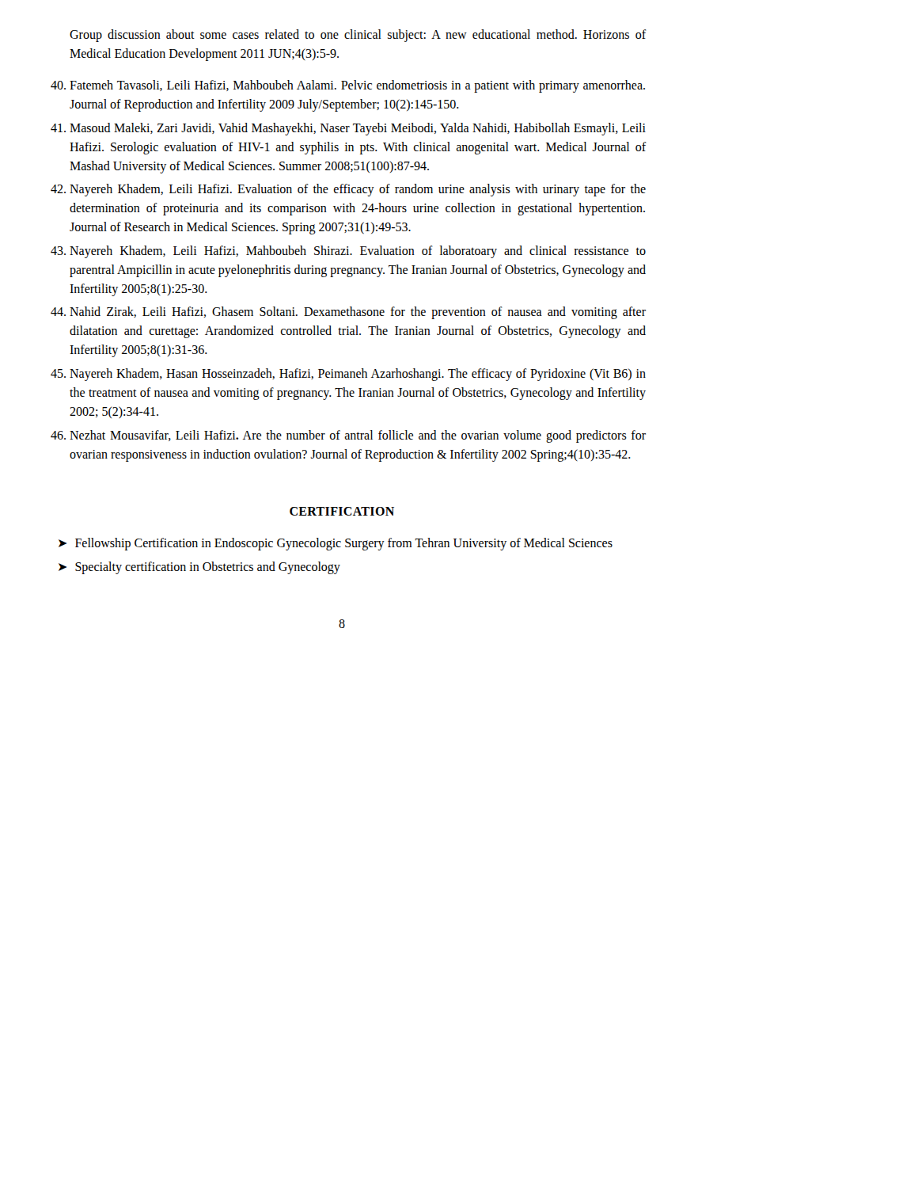Group discussion about some cases related to one clinical subject: A new educational method. Horizons of Medical Education Development 2011 JUN;4(3):5-9.
Fatemeh Tavasoli, Leili Hafizi, Mahboubeh Aalami. Pelvic endometriosis in a patient with primary amenorrhea. Journal of Reproduction and Infertility 2009 July/September; 10(2):145-150.
Masoud Maleki, Zari Javidi, Vahid Mashayekhi, Naser Tayebi Meibodi, Yalda Nahidi, Habibollah Esmayli, Leili Hafizi. Serologic evaluation of HIV-1 and syphilis in pts. With clinical anogenital wart. Medical Journal of Mashad University of Medical Sciences. Summer 2008;51(100):87-94.
Nayereh Khadem, Leili Hafizi. Evaluation of the efficacy of random urine analysis with urinary tape for the determination of proteinuria and its comparison with 24-hours urine collection in gestational hypertention. Journal of Research in Medical Sciences. Spring 2007;31(1):49-53.
Nayereh Khadem, Leili Hafizi, Mahboubeh Shirazi. Evaluation of laboratoary and clinical ressistance to parentral Ampicillin in acute pyelonephritis during pregnancy. The Iranian Journal of Obstetrics, Gynecology and Infertility 2005;8(1):25-30.
Nahid Zirak, Leili Hafizi, Ghasem Soltani. Dexamethasone for the prevention of nausea and vomiting after dilatation and curettage: Arandomized controlled trial. The Iranian Journal of Obstetrics, Gynecology and Infertility 2005;8(1):31-36.
Nayereh Khadem, Hasan Hosseinzadeh, Hafizi, Peimaneh Azarhoshangi. The efficacy of Pyridoxine (Vit B6) in the treatment of nausea and vomiting of pregnancy. The Iranian Journal of Obstetrics, Gynecology and Infertility 2002; 5(2):34-41.
Nezhat Mousavifar, Leili Hafizi. Are the number of antral follicle and the ovarian volume good predictors for ovarian responsiveness in induction ovulation? Journal of Reproduction & Infertility 2002 Spring;4(10):35-42.
CERTIFICATION
Fellowship Certification in Endoscopic Gynecologic Surgery from Tehran University of Medical Sciences
Specialty certification in Obstetrics and Gynecology
8